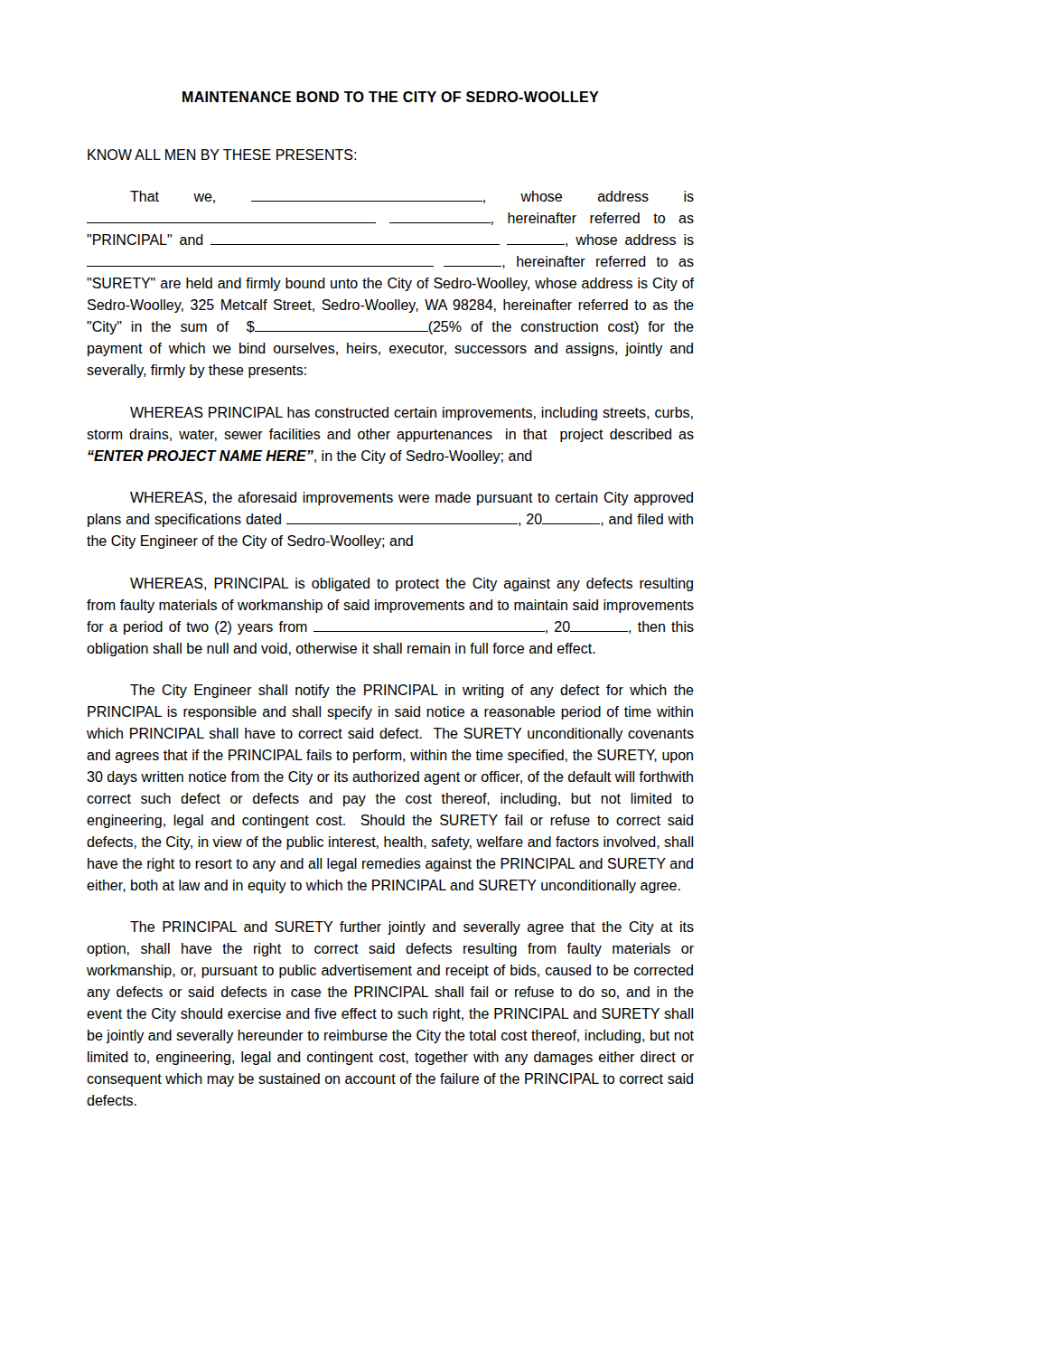MAINTENANCE BOND TO THE CITY OF SEDRO-WOOLLEY
KNOW ALL MEN BY THESE PRESENTS:
That we, , whose address is , hereinafter referred to as "PRINCIPAL" and , whose address is , hereinafter referred to as "SURETY" are held and firmly bound unto the City of Sedro-Woolley, whose address is City of Sedro-Woolley, 325 Metcalf Street, Sedro-Woolley, WA 98284, hereinafter referred to as the "City" in the sum of $ (25% of the construction cost) for the payment of which we bind ourselves, heirs, executor, successors and assigns, jointly and severally, firmly by these presents:
WHEREAS PRINCIPAL has constructed certain improvements, including streets, curbs, storm drains, water, sewer facilities and other appurtenances in that project described as “ENTER PROJECT NAME HERE”, in the City of Sedro-Woolley; and
WHEREAS, the aforesaid improvements were made pursuant to certain City approved plans and specifications dated , 20 , and filed with the City Engineer of the City of Sedro-Woolley; and
WHEREAS, PRINCIPAL is obligated to protect the City against any defects resulting from faulty materials of workmanship of said improvements and to maintain said improvements for a period of two (2) years from , 20 , then this obligation shall be null and void, otherwise it shall remain in full force and effect.
The City Engineer shall notify the PRINCIPAL in writing of any defect for which the PRINCIPAL is responsible and shall specify in said notice a reasonable period of time within which PRINCIPAL shall have to correct said defect. The SURETY unconditionally covenants and agrees that if the PRINCIPAL fails to perform, within the time specified, the SURETY, upon 30 days written notice from the City or its authorized agent or officer, of the default will forthwith correct such defect or defects and pay the cost thereof, including, but not limited to engineering, legal and contingent cost. Should the SURETY fail or refuse to correct said defects, the City, in view of the public interest, health, safety, welfare and factors involved, shall have the right to resort to any and all legal remedies against the PRINCIPAL and SURETY and either, both at law and in equity to which the PRINCIPAL and SURETY unconditionally agree.
The PRINCIPAL and SURETY further jointly and severally agree that the City at its option, shall have the right to correct said defects resulting from faulty materials or workmanship, or, pursuant to public advertisement and receipt of bids, caused to be corrected any defects or said defects in case the PRINCIPAL shall fail or refuse to do so, and in the event the City should exercise and five effect to such right, the PRINCIPAL and SURETY shall be jointly and severally hereunder to reimburse the City the total cost thereof, including, but not limited to, engineering, legal and contingent cost, together with any damages either direct or consequent which may be sustained on account of the failure of the PRINCIPAL to correct said defects.